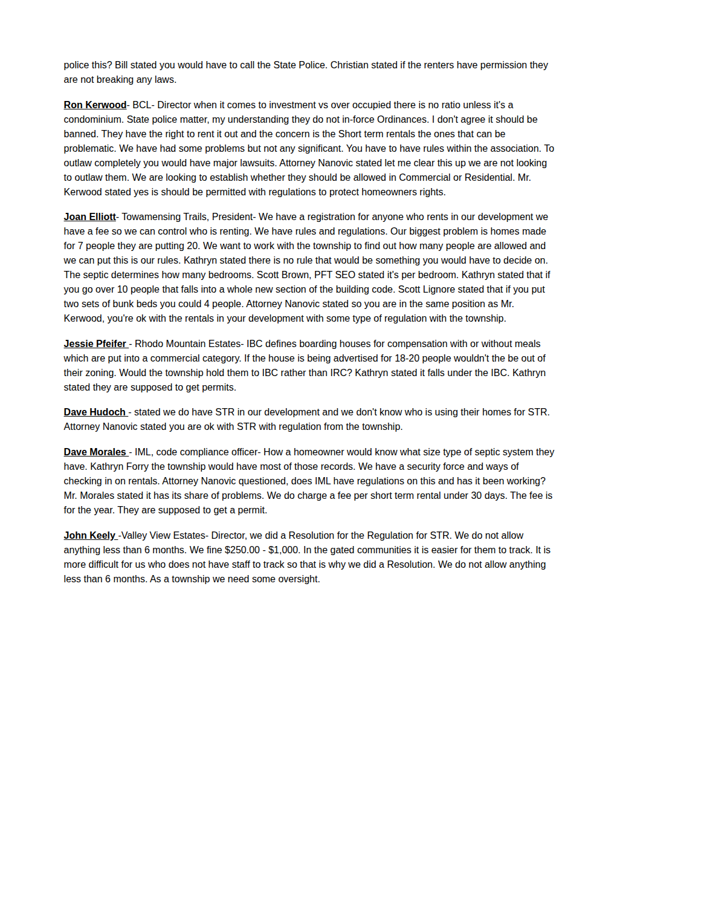police this? Bill stated you would have to call the State Police. Christian stated if the renters have permission they are not breaking any laws.
Ron Kerwood- BCL- Director when it comes to investment vs over occupied there is no ratio unless it's a condominium. State police matter, my understanding they do not in-force Ordinances. I don't agree it should be banned. They have the right to rent it out and the concern is the Short term rentals the ones that can be problematic. We have had some problems but not any significant. You have to have rules within the association. To outlaw completely you would have major lawsuits. Attorney Nanovic stated let me clear this up we are not looking to outlaw them. We are looking to establish whether they should be allowed in Commercial or Residential. Mr. Kerwood stated yes is should be permitted with regulations to protect homeowners rights.
Joan Elliott- Towamensing Trails, President- We have a registration for anyone who rents in our development we have a fee so we can control who is renting. We have rules and regulations. Our biggest problem is homes made for 7 people they are putting 20. We want to work with the township to find out how many people are allowed and we can put this is our rules. Kathryn stated there is no rule that would be something you would have to decide on. The septic determines how many bedrooms. Scott Brown, PFT SEO stated it's per bedroom. Kathryn stated that if you go over 10 people that falls into a whole new section of the building code. Scott Lignore stated that if you put two sets of bunk beds you could 4 people. Attorney Nanovic stated so you are in the same position as Mr. Kerwood, you're ok with the rentals in your development with some type of regulation with the township.
Jessie Pfeifer - Rhodo Mountain Estates- IBC defines boarding houses for compensation with or without meals which are put into a commercial category. If the house is being advertised for 18-20 people wouldn't the be out of their zoning. Would the township hold them to IBC rather than IRC? Kathryn stated it falls under the IBC. Kathryn stated they are supposed to get permits.
Dave Hudoch - stated we do have STR in our development and we don't know who is using their homes for STR. Attorney Nanovic stated you are ok with STR with regulation from the township.
Dave Morales - IML, code compliance officer- How a homeowner would know what size type of septic system they have. Kathryn Forry the township would have most of those records. We have a security force and ways of checking in on rentals. Attorney Nanovic questioned, does IML have regulations on this and has it been working? Mr. Morales stated it has its share of problems. We do charge a fee per short term rental under 30 days. The fee is for the year. They are supposed to get a permit.
John Keely -Valley View Estates- Director, we did a Resolution for the Regulation for STR. We do not allow anything less than 6 months. We fine $250.00 - $1,000. In the gated communities it is easier for them to track. It is more difficult for us who does not have staff to track so that is why we did a Resolution. We do not allow anything less than 6 months. As a township we need some oversight.